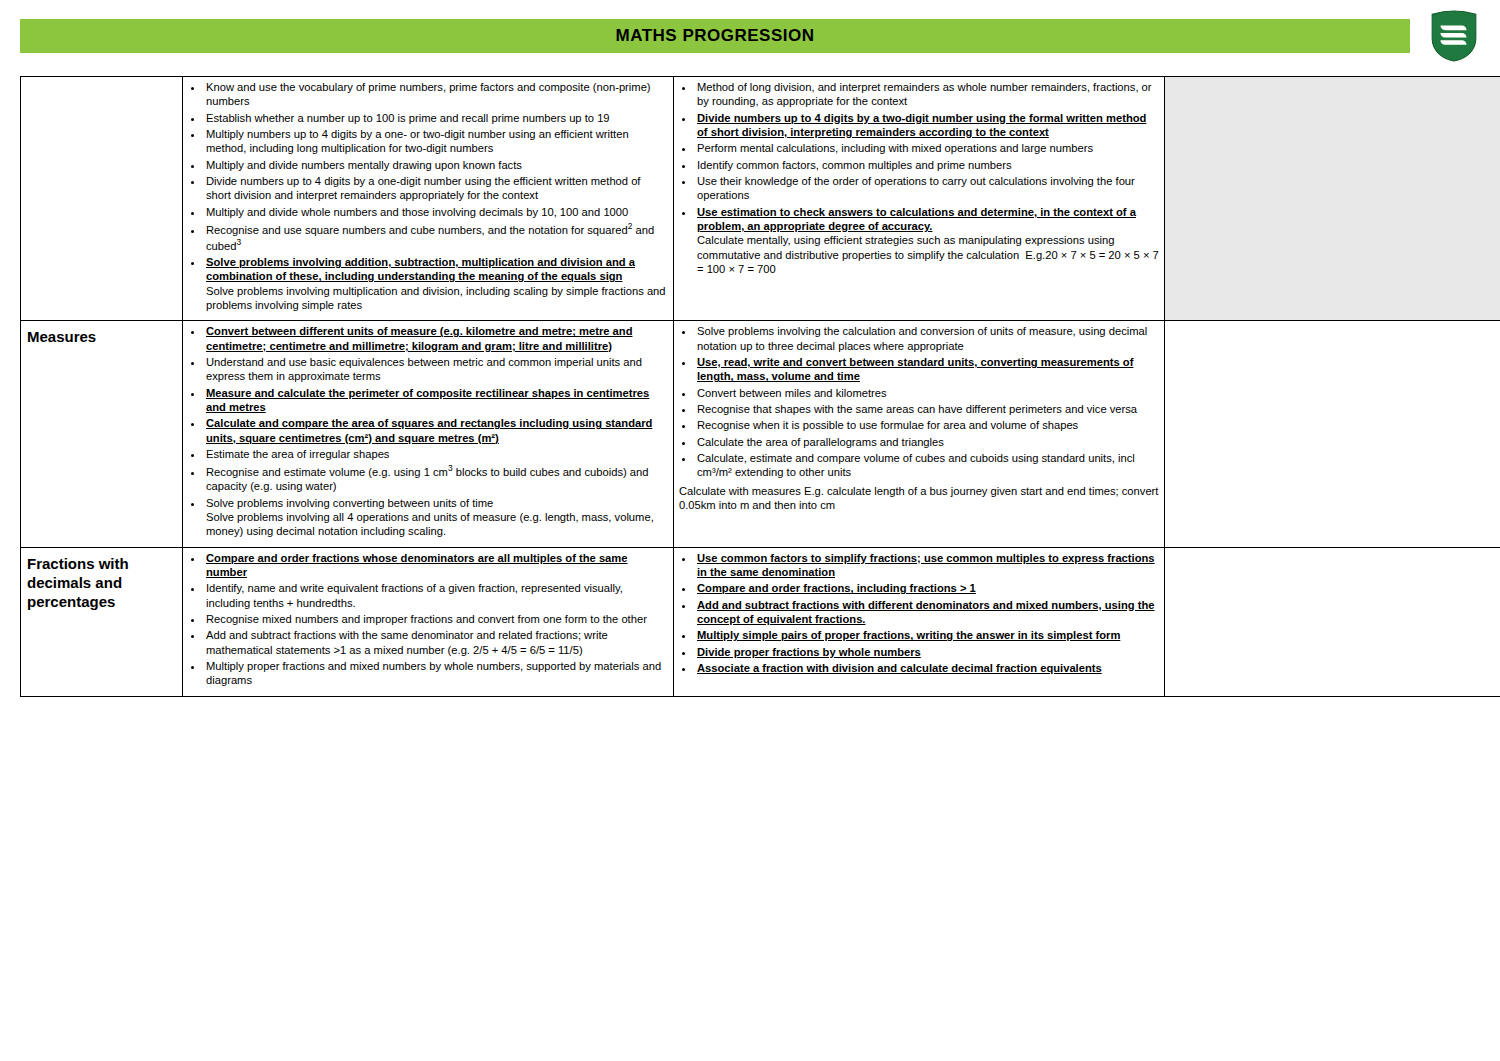MATHS PROGRESSION
| | Know and use the vocabulary of prime numbers, prime factors and composite (non-prime) numbers Establish whether a number up to 100 is prime and recall prime numbers up to 19 Multiply numbers up to 4 digits by a one- or two-digit number using an efficient written method, including long multiplication for two-digit numbers Multiply and divide numbers mentally drawing upon known facts Divide numbers up to 4 digits by a one-digit number using the efficient written method of short division and interpret remainders appropriately for the context Multiply and divide whole numbers and those involving decimals by 10, 100 and 1000 Recognise and use square numbers and cube numbers, and the notation for squared 2 and cubed 3 Solve problems involving addition, subtraction, multiplication and division and a combination of these, including understanding the meaning of the equals sign Solve problems involving multiplication and division, including scaling by simple fractions and problems involving simple rates | Method of long division, and interpret remainders as whole number remainders, fractions, or by rounding, as appropriate for the context Divide numbers up to 4 digits by a two-digit number using the formal written method of short division, interpreting remainders according to the context Perform mental calculations, including with mixed operations and large numbers Identify common factors, common multiples and prime numbers Use their knowledge of the order of operations to carry out calculations involving the four operations Use estimation to check answers to calculations and determine, in the context of a problem, an appropriate degree of accuracy. Calculate mentally, using efficient strategies such as manipulating expressions using commutative and distributive properties to simplify the calculation E.g.20 × 7 × 5 = 20 × 5 × 7 = 100 × 7 = 700 | |
| Measures | Convert between different units of measure (e.g. kilometre and metre; metre and centimetre; centimetre and millimetre; kilogram and gram; litre and millilitre) Understand and use basic equivalences between metric and common imperial units and express them in approximate terms Measure and calculate the perimeter of composite rectilinear shapes in centimetres and metres Calculate and compare the area of squares and rectangles including using standard units, square centimetres (cm²) and square metres (m²) Estimate the area of irregular shapes Recognise and estimate volume (e.g. using 1 cm 3 blocks to build cubes and cuboids) and capacity (e.g. using water) Solve problems involving converting between units of time Solve problems involving all 4 operations and units of measure (e.g. length, mass, volume, money) using decimal notation including scaling. | Solve problems involving the calculation and conversion of units of measure, using decimal notation up to three decimal places where appropriate Use, read, write and convert between standard units, converting measurements of length, mass, volume and time Convert between miles and kilometres Recognise that shapes with the same areas can have different perimeters and vice versa Recognise when it is possible to use formulae for area and volume of shapes Calculate the area of parallelograms and triangles Calculate, estimate and compare volume of cubes and cuboids using standard units, incl cm³/m² extending to other units Calculate with measures E.g. calculate length of a bus journey given start and end times; convert 0.05km into m and then into cm | |
| Fractions with decimals and percentages | Compare and order fractions whose denominators are all multiples of the same number Identify, name and write equivalent fractions of a given fraction, represented visually, including tenths + hundredths. Recognise mixed numbers and improper fractions and convert from one form to the other Add and subtract fractions with the same denominator and related fractions; write mathematical statements >1 as a mixed number (e.g. 2/5 + 4/5 = 6/5 = 11/5) Multiply proper fractions and mixed numbers by whole numbers, supported by materials and diagrams | Use common factors to simplify fractions; use common multiples to express fractions in the same denomination Compare and order fractions, including fractions > 1 Add and subtract fractions with different denominators and mixed numbers, using the concept of equivalent fractions. Multiply simple pairs of proper fractions, writing the answer in its simplest form Divide proper fractions by whole numbers Associate a fraction with division and calculate decimal fraction equivalents | |